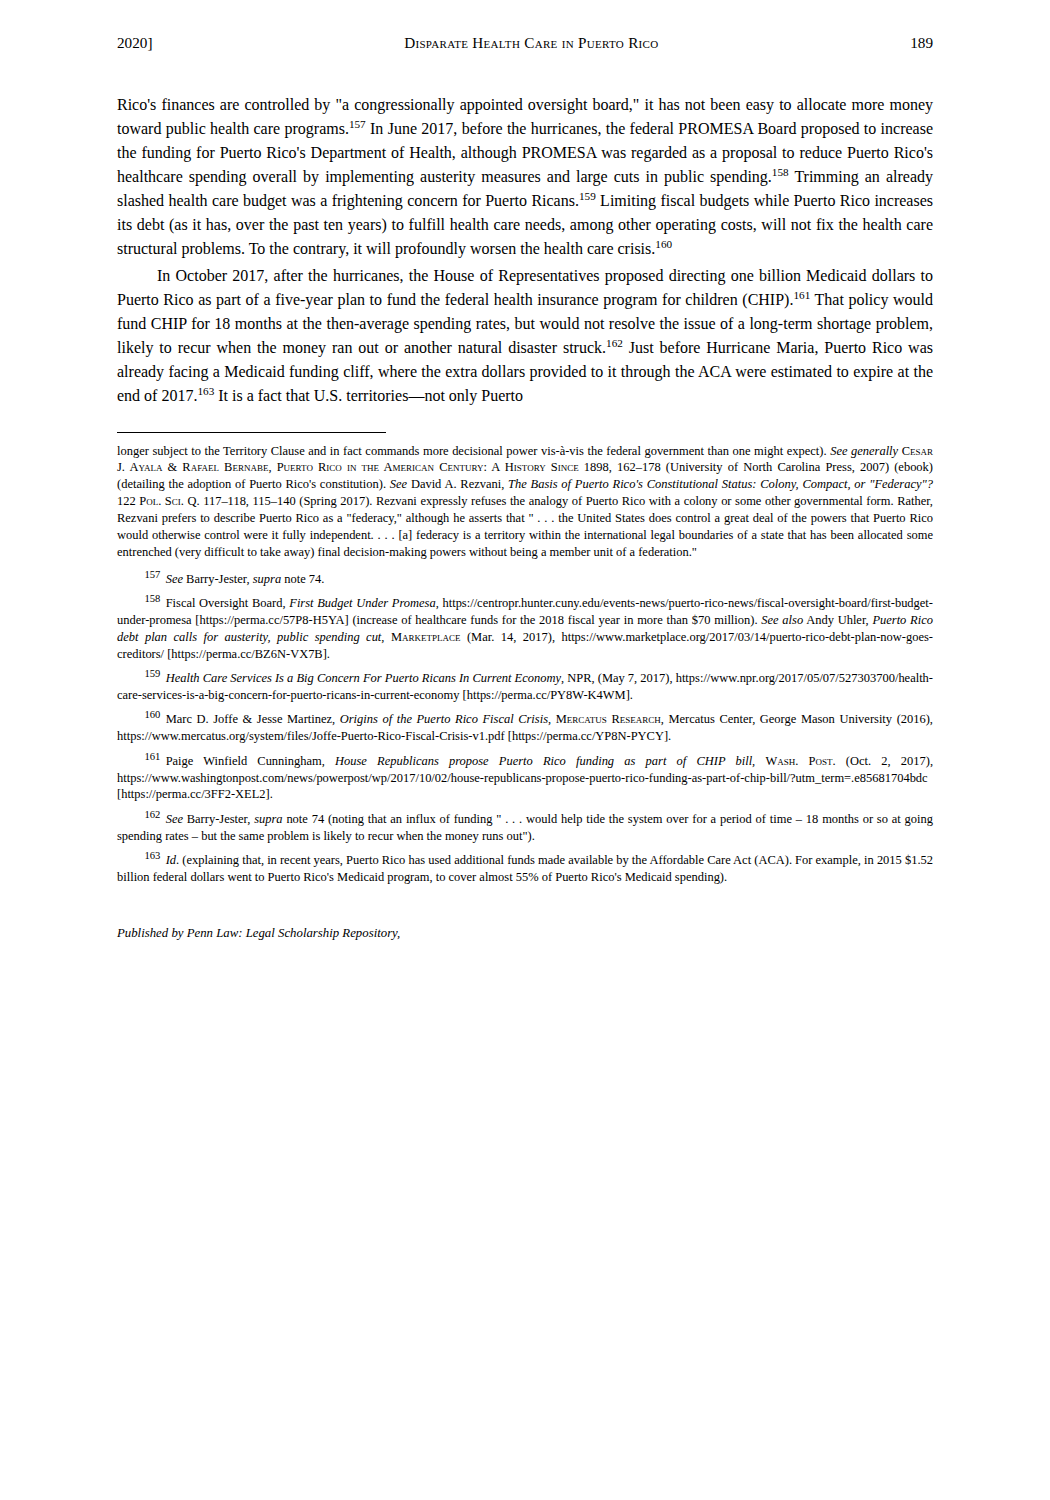2020] Disparate Health Care in Puerto Rico 189
Rico's finances are controlled by "a congressionally appointed oversight board," it has not been easy to allocate more money toward public health care programs.157 In June 2017, before the hurricanes, the federal PROMESA Board proposed to increase the funding for Puerto Rico's Department of Health, although PROMESA was regarded as a proposal to reduce Puerto Rico's healthcare spending overall by implementing austerity measures and large cuts in public spending.158 Trimming an already slashed health care budget was a frightening concern for Puerto Ricans.159 Limiting fiscal budgets while Puerto Rico increases its debt (as it has, over the past ten years) to fulfill health care needs, among other operating costs, will not fix the health care structural problems. To the contrary, it will profoundly worsen the health care crisis.160
In October 2017, after the hurricanes, the House of Representatives proposed directing one billion Medicaid dollars to Puerto Rico as part of a five-year plan to fund the federal health insurance program for children (CHIP).161 That policy would fund CHIP for 18 months at the then-average spending rates, but would not resolve the issue of a long-term shortage problem, likely to recur when the money ran out or another natural disaster struck.162 Just before Hurricane Maria, Puerto Rico was already facing a Medicaid funding cliff, where the extra dollars provided to it through the ACA were estimated to expire at the end of 2017.163 It is a fact that U.S. territories—not only Puerto
longer subject to the Territory Clause and in fact commands more decisional power vis-à-vis the federal government than one might expect). See generally Cesar J. Ayala & Rafael Bernabe, Puerto Rico in the American Century: A History Since 1898, 162–178 (University of North Carolina Press, 2007) (ebook) (detailing the adoption of Puerto Rico's constitution). See David A. Rezvani, The Basis of Puerto Rico's Constitutional Status: Colony, Compact, or "Federacy"? 122 Pol. Sci. Q. 117–118, 115–140 (Spring 2017). Rezvani expressly refuses the analogy of Puerto Rico with a colony or some other governmental form. Rather, Rezvani prefers to describe Puerto Rico as a "federacy," although he asserts that " . . . the United States does control a great deal of the powers that Puerto Rico would otherwise control were it fully independent. . . . [a] federacy is a territory within the international legal boundaries of a state that has been allocated some entrenched (very difficult to take away) final decision-making powers without being a member unit of a federation."
157 See Barry-Jester, supra note 74.
158 Fiscal Oversight Board, First Budget Under Promesa, https://centropr.hunter.cuny.edu/events-news/puerto-rico-news/fiscal-oversight-board/first-budget-under-promesa [https://perma.cc/57P8-H5YA] (increase of healthcare funds for the 2018 fiscal year in more than $70 million). See also Andy Uhler, Puerto Rico debt plan calls for austerity, public spending cut, Marketplace (Mar. 14, 2017), https://www.marketplace.org/2017/03/14/puerto-rico-debt-plan-now-goes-creditors/ [https://perma.cc/BZ6N-VX7B].
159 Health Care Services Is a Big Concern For Puerto Ricans In Current Economy, NPR, (May 7, 2017), https://www.npr.org/2017/05/07/527303700/health-care-services-is-a-big-concern-for-puerto-ricans-in-current-economy [https://perma.cc/PY8W-K4WM].
160 Marc D. Joffe & Jesse Martinez, Origins of the Puerto Rico Fiscal Crisis, Mercatus Research, Mercatus Center, George Mason University (2016), https://www.mercatus.org/system/files/Joffe-Puerto-Rico-Fiscal-Crisis-v1.pdf [https://perma.cc/YP8N-PYCY].
161 Paige Winfield Cunningham, House Republicans propose Puerto Rico funding as part of CHIP bill, Wash. Post. (Oct. 2, 2017), https://www.washingtonpost.com/news/powerpost/wp/2017/10/02/house-republicans-propose-puerto-rico-funding-as-part-of-chip-bill/?utm_term=.e85681704bdc [https://perma.cc/3FF2-XEL2].
162 See Barry-Jester, supra note 74 (noting that an influx of funding " . . . would help tide the system over for a period of time – 18 months or so at going spending rates – but the same problem is likely to recur when the money runs out").
163 Id. (explaining that, in recent years, Puerto Rico has used additional funds made available by the Affordable Care Act (ACA). For example, in 2015 $1.52 billion federal dollars went to Puerto Rico's Medicaid program, to cover almost 55% of Puerto Rico's Medicaid spending).
Published by Penn Law: Legal Scholarship Repository,